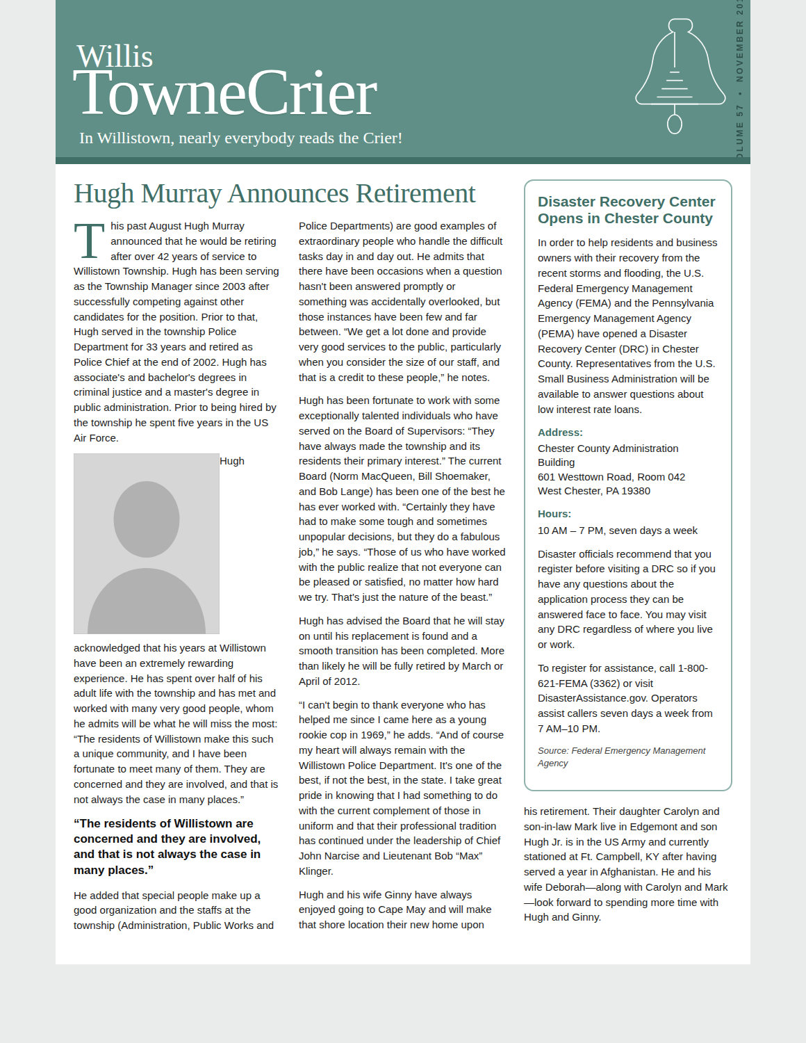Willis
TowneCrier
In Willistown, nearly everybody reads the Crier!
Volume 57 • November 2011
Hugh Murray Announces Retirement
This past August Hugh Murray announced that he would be retiring after over 42 years of service to Willistown Township. Hugh has been serving as the Township Manager since 2003 after successfully competing against other candidates for the position. Prior to that, Hugh served in the township Police Department for 33 years and retired as Police Chief at the end of 2002. Hugh has associate's and bachelor's degrees in criminal justice and a master's degree in public administration. Prior to being hired by the township he spent five years in the US Air Force.
Hugh acknowledged that his years at Willistown have been an extremely rewarding experience. He has spent over half of his adult life with the township and has met and worked with many very good people, whom he admits will be what he will miss the most: “The residents of Willistown make this such a unique community, and I have been fortunate to meet many of them. They are concerned and they are involved, and that is not always the case in many places.”
“The residents of Willistown are concerned and they are involved, and that is not always the case in many places.”
He added that special people make up a good organization and the staffs at the township (Administration, Public Works and Police Departments) are good examples of extraordinary people who handle the difficult tasks day in and day out. He admits that there have been occasions when a question hasn't been answered promptly or something was accidentally overlooked, but those instances have been few and far between. “We get a lot done and provide very good services to the public, particularly when you consider the size of our staff, and that is a credit to these people,” he notes.
Hugh has been fortunate to work with some exceptionally talented individuals who have served on the Board of Supervisors: “They have always made the township and its residents their primary interest.” The current Board (Norm MacQueen, Bill Shoemaker, and Bob Lange) has been one of the best he has ever worked with. “Certainly they have had to make some tough and sometimes unpopular decisions, but they do a fabulous job,” he says. “Those of us who have worked with the public realize that not everyone can be pleased or satisfied, no matter how hard we try. That's just the nature of the beast.”
Hugh has advised the Board that he will stay on until his replacement is found and a smooth transition has been completed. More than likely he will be fully retired by March or April of 2012.
“I can't begin to thank everyone who has helped me since I came here as a young rookie cop in 1969,” he adds. “And of course my heart will always remain with the Willistown Police Department. It's one of the best, if not the best, in the state. I take great pride in knowing that I had something to do with the current complement of those in uniform and that their professional tradition has continued under the leadership of Chief John Narcise and Lieutenant Bob “Max” Klinger.
Hugh and his wife Ginny have always enjoyed going to Cape May and will make that shore location their new home upon
Disaster Recovery Center Opens in Chester County
In order to help residents and business owners with their recovery from the recent storms and flooding, the U.S. Federal Emergency Management Agency (FEMA) and the Pennsylvania Emergency Management Agency (PEMA) have opened a Disaster Recovery Center (DRC) in Chester County. Representatives from the U.S. Small Business Administration will be available to answer questions about low interest rate loans.
Address:
Chester County Administration Building
601 Westtown Road, Room 042
West Chester, PA 19380
Hours:
10 AM – 7 PM, seven days a week
Disaster officials recommend that you register before visiting a DRC so if you have any questions about the application process they can be answered face to face. You may visit any DRC regardless of where you live or work.
To register for assistance, call 1-800-621-FEMA (3362) or visit DisasterAssistance.gov. Operators assist callers seven days a week from 7 AM–10 PM.
Source: Federal Emergency Management Agency
his retirement. Their daughter Carolyn and son-in-law Mark live in Edgemont and son Hugh Jr. is in the US Army and currently stationed at Ft. Campbell, KY after having served a year in Afghanistan. He and his wife Deborah—along with Carolyn and Mark—look forward to spending more time with Hugh and Ginny.